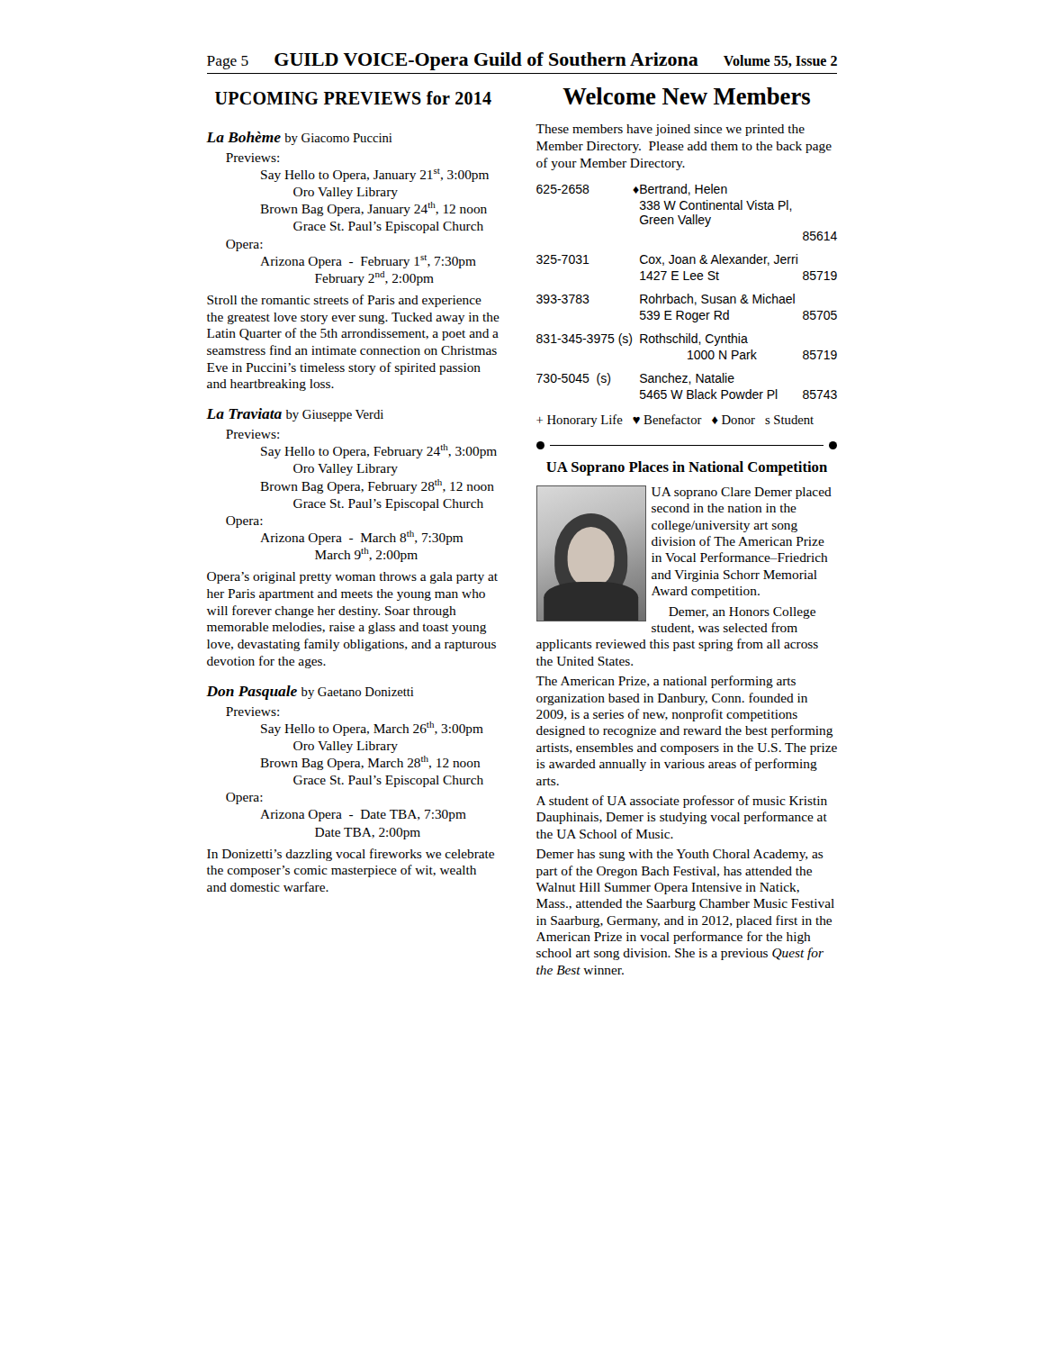Page 5
GUILD VOICE-Opera Guild of Southern Arizona
Volume 55, Issue 2
UPCOMING PREVIEWS for 2014
La Bohème by Giacomo Puccini
Previews:
Say Hello to Opera, January 21st, 3:00pm
Oro Valley Library
Brown Bag Opera, January 24th, 12 noon
Grace St. Paul’s Episcopal Church
Opera:
Arizona Opera - February 1st, 7:30pm
February 2nd, 2:00pm
Stroll the romantic streets of Paris and experience the greatest love story ever sung. Tucked away in the Latin Quarter of the 5th arrondissement, a poet and a seamstress find an intimate connection on Christmas Eve in Puccini’s timeless story of spirited passion and heartbreaking loss.
La Traviata by Giuseppe Verdi
Previews:
Say Hello to Opera, February 24th, 3:00pm
Oro Valley Library
Brown Bag Opera, February 28th, 12 noon
Grace St. Paul’s Episcopal Church
Opera:
Arizona Opera - March 8th, 7:30pm
March 9th, 2:00pm
Opera’s original pretty woman throws a gala party at her Paris apartment and meets the young man who will forever change her destiny. Soar through memorable melodies, raise a glass and toast young love, devastating family obligations, and a rapturous devotion for the ages.
Don Pasquale by Gaetano Donizetti
Previews:
Say Hello to Opera, March 26th, 3:00pm
Oro Valley Library
Brown Bag Opera, March 28th, 12 noon
Grace St. Paul’s Episcopal Church
Opera:
Arizona Opera - Date TBA, 7:30pm
Date TBA, 2:00pm
In Donizetti’s dazzling vocal fireworks we celebrate the composer’s comic masterpiece of wit, wealth and domestic warfare.
Welcome New Members
These members have joined since we printed the Member Directory. Please add them to the back page of your Member Directory.
| 625-2658 | ♦ | Bertrand, Helen |
| | | 338 W Continental Vista Pl, Green Valley | |
| | | | 85614 |
| 325-7031 | | Cox, Joan & Alexander, Jerri |
| | | 1427 E Lee St | 85719 |
| 393-3783 | | Rohrbach, Susan & Michael |
| | | 539 E Roger Rd | 85705 |
| 831-345-3975 (s) | | Rothschild, Cynthia |
| | | 1000 N Park | 85719 |
| 730-5045 (s) | | Sanchez, Natalie |
| | | 5465 W Black Powder Pl | 85743 |
+ Honorary Life ♥ Benefactor ♦ Donor s Student
UA Soprano Places in National Competition
UA soprano Clare Demer placed second in the nation in the college/university art song division of The American Prize in Vocal Performance–Friedrich and Virginia Schorr Memorial Award competition.
Demer, an Honors College student, was selected from applicants reviewed this past spring from all across the United States.
The American Prize, a national performing arts organization based in Danbury, Conn. founded in 2009, is a series of new, nonprofit competitions designed to recognize and reward the best performing artists, ensembles and composers in the U.S. The prize is awarded annually in various areas of performing arts.
A student of UA associate professor of music Kristin Dauphinais, Demer is studying vocal performance at the UA School of Music.
Demer has sung with the Youth Choral Academy, as part of the Oregon Bach Festival, has attended the Walnut Hill Summer Opera Intensive in Natick, Mass., attended the Saarburg Chamber Music Festival in Saarburg, Germany, and in 2012, placed first in the American Prize in vocal performance for the high school art song division. She is a previous Quest for the Best winner.